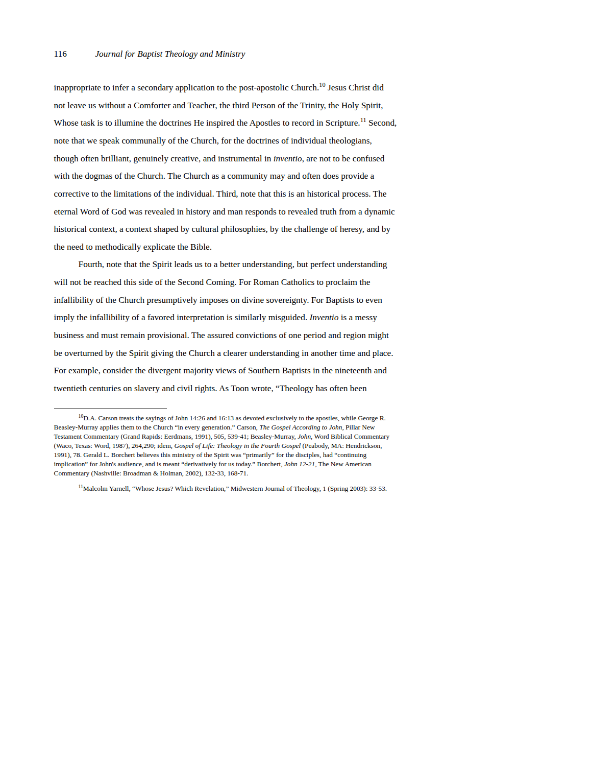116 Journal for Baptist Theology and Ministry
inappropriate to infer a secondary application to the post-apostolic Church.10 Jesus Christ did not leave us without a Comforter and Teacher, the third Person of the Trinity, the Holy Spirit, Whose task is to illumine the doctrines He inspired the Apostles to record in Scripture.11 Second, note that we speak communally of the Church, for the doctrines of individual theologians, though often brilliant, genuinely creative, and instrumental in inventio, are not to be confused with the dogmas of the Church. The Church as a community may and often does provide a corrective to the limitations of the individual. Third, note that this is an historical process. The eternal Word of God was revealed in history and man responds to revealed truth from a dynamic historical context, a context shaped by cultural philosophies, by the challenge of heresy, and by the need to methodically explicate the Bible.
Fourth, note that the Spirit leads us to a better understanding, but perfect understanding will not be reached this side of the Second Coming. For Roman Catholics to proclaim the infallibility of the Church presumptively imposes on divine sovereignty. For Baptists to even imply the infallibility of a favored interpretation is similarly misguided. Inventio is a messy business and must remain provisional. The assured convictions of one period and region might be overturned by the Spirit giving the Church a clearer understanding in another time and place. For example, consider the divergent majority views of Southern Baptists in the nineteenth and twentieth centuries on slavery and civil rights. As Toon wrote, “Theology has often been
10D.A. Carson treats the sayings of John 14:26 and 16:13 as devoted exclusively to the apostles, while George R. Beasley-Murray applies them to the Church “in every generation.” Carson, The Gospel According to John, Pillar New Testament Commentary (Grand Rapids: Eerdmans, 1991), 505, 539-41; Beasley-Murray, John, Word Biblical Commentary (Waco, Texas: Word, 1987), 264,290; idem, Gospel of Life: Theology in the Fourth Gospel (Peabody, MA: Hendrickson, 1991), 78. Gerald L. Borchert believes this ministry of the Spirit was “primarily” for the disciples, had “continuing implication” for John's audience, and is meant “derivatively for us today.” Borchert, John 12-21, The New American Commentary (Nashville: Broadman & Holman, 2002), 132-33, 168-71.
11Malcolm Yarnell, “Whose Jesus? Which Revelation,” Midwestern Journal of Theology, 1 (Spring 2003): 33-53.